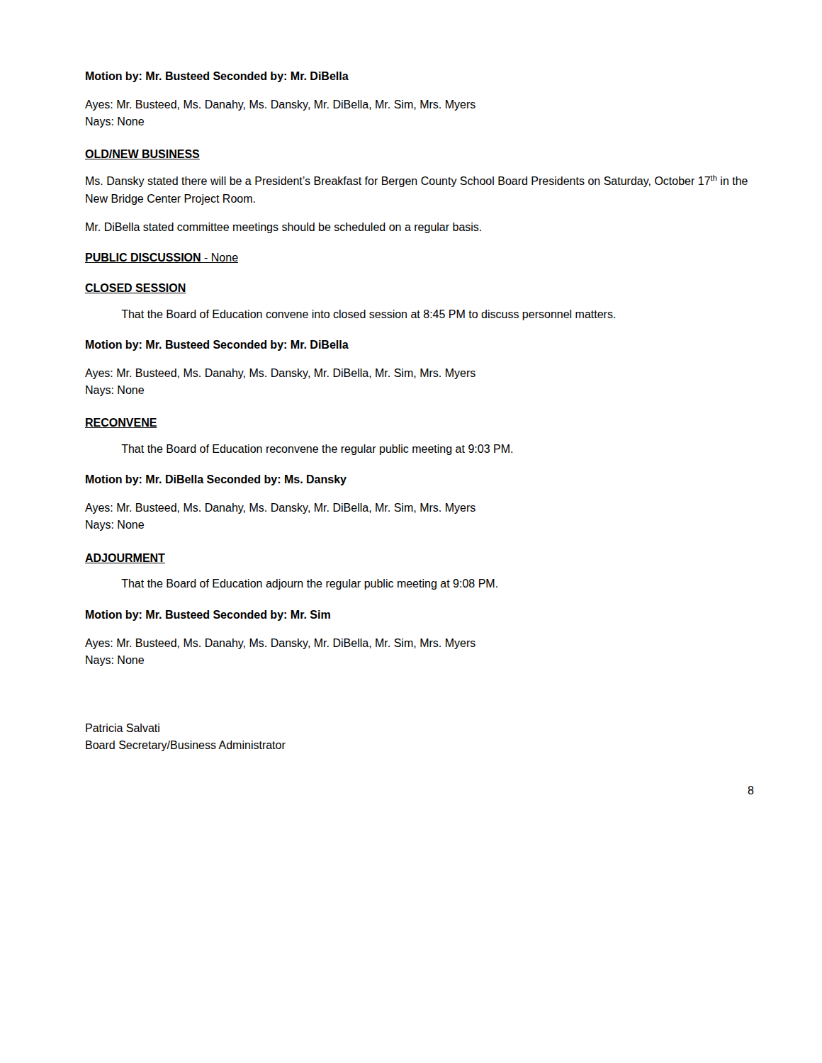Motion by: Mr. Busteed Seconded by: Mr. DiBella
Ayes: Mr. Busteed, Ms. Danahy, Ms. Dansky, Mr. DiBella, Mr. Sim, Mrs. Myers
Nays: None
OLD/NEW BUSINESS
Ms. Dansky stated there will be a President’s Breakfast for Bergen County School Board Presidents on Saturday, October 17th in the New Bridge Center Project Room.
Mr. DiBella stated committee meetings should be scheduled on a regular basis.
PUBLIC DISCUSSION - None
CLOSED SESSION
That the Board of Education convene into closed session at 8:45 PM to discuss personnel matters.
Motion by: Mr. Busteed Seconded by: Mr. DiBella
Ayes: Mr. Busteed, Ms. Danahy, Ms. Dansky, Mr. DiBella, Mr. Sim, Mrs. Myers
Nays: None
RECONVENE
That the Board of Education reconvene the regular public meeting at 9:03 PM.
Motion by: Mr. DiBella Seconded by: Ms. Dansky
Ayes: Mr. Busteed, Ms. Danahy, Ms. Dansky, Mr. DiBella, Mr. Sim, Mrs. Myers
Nays: None
ADJOURMENT
That the Board of Education adjourn the regular public meeting at 9:08 PM.
Motion by: Mr. Busteed Seconded by: Mr. Sim
Ayes: Mr. Busteed, Ms. Danahy, Ms. Dansky, Mr. DiBella, Mr. Sim, Mrs. Myers
Nays: None
Patricia Salvati
Board Secretary/Business Administrator
8